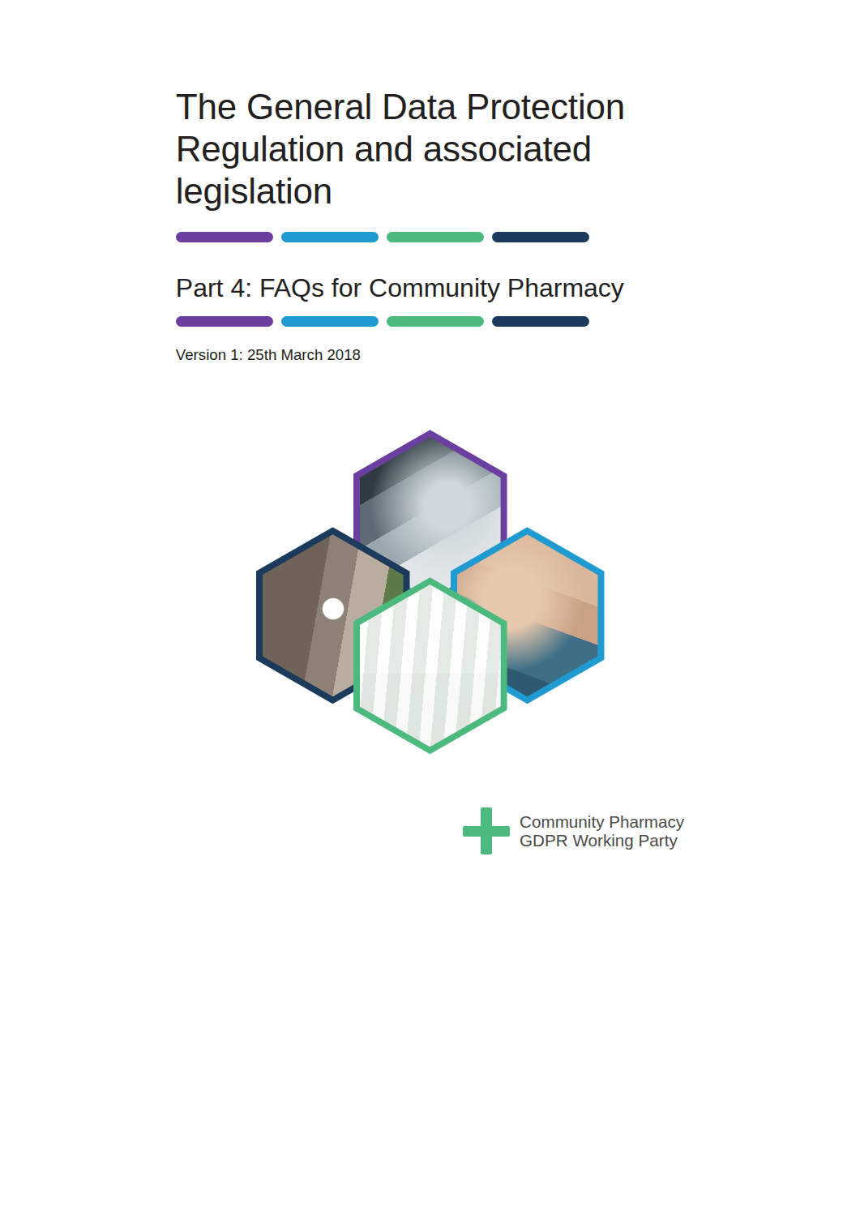The General Data Protection Regulation and associated legislation
Part 4: FAQs for Community Pharmacy
Version 1: 25th March 2018
Community Pharmacy GDPR Working Party